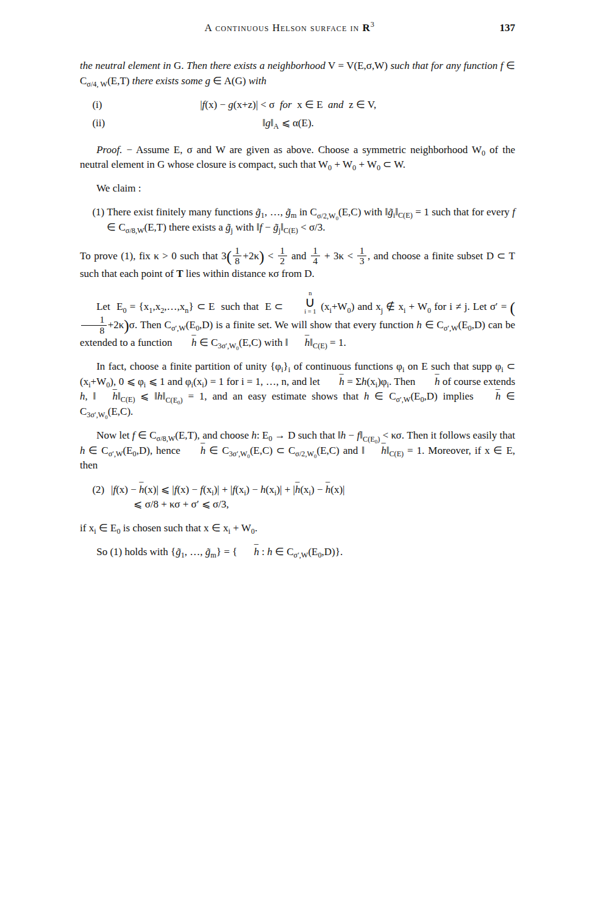A continuous Helson surface in R3 137
the neutral element in G. Then there exists a neighborhood V = V(E,σ,W) such that for any function f ∈ Cσ/4, W(E,T) there exists some g ∈ A(G) with
(i)|f(x) − g(x+z)| < σ for x ∈ E and z ∈ V,
(ii)‖g‖A ⩽ α(E).
Proof. − Assume E, σ and W are given as above. Choose a symmetric neighborhood W0 of the neutral element in G whose closure is compact, such that W0 + W0 + W0 ⊂ W.
We claim :
(1) There exist finitely many functions g̃1, …, g̃m in Cσ/2,W0(E,C) with ‖g̃i‖C(E) = 1 such that for every f ∈ Cσ/8,W(E,T) there exists a g̃j with ‖f − g̃j‖C(E) < σ/3.
To prove (1), fix κ > 0 such that 3(18+2κ) < 12 and 14 + 3κ < 13, and choose a finite subset D ⊂ T such that each point of T lies within distance κσ from D.
Let E0 = {x1,x2,…,xn} ⊂ E such that E ⊂ n∪i = 1 (xi+W0) and xj ∉ xi + W0 for i ≠ j. Let σ′ = (18+2κ) σ. Then Cσ′,W(E0,D) is a finite set. We will show that every function h ∈ Cσ′,W(E0,D) can be extended to a function h ∈ C3σ′,W0(E,C) with ‖h‖C(E) = 1.
In fact, choose a finite partition of unity {φi}i of continuous functions φi on E such that supp φi ⊂ (xi+W0), 0 ⩽ φi ⩽ 1 and φi(xi) = 1 for i = 1, …, n, and let h = Σh(xi)φi. Then h of course extends h, ‖h‖C(E) ⩽ ‖h‖C(E0) = 1, and an easy estimate shows that h ∈ Cσ′,W(E0,D) implies h ∈ C3σ′,W0(E,C).
Now let f ∈ Cσ/8,W(E,T), and choose h: E0 → D such that ‖h − f‖C(E0) < κσ. Then it follows easily that h ∈ Cσ′,W(E0,D), hence h ∈ C3σ′,W0(E,C) ⊂ Cσ/2,W0(E,C) and ‖h‖C(E) = 1. Moreover, if x ∈ E, then
(2) |f(x) − h(x)| ⩽ |f(x) − f(xi)| + |f(xi) − h(xi)| + |h(xi) − h(x)| ⩽ σ/8 + κσ + σ′ ⩽ σ/3,
if xi ∈ E0 is chosen such that x ∈ xi + W0.
So (1) holds with {g̃1, …, g̃m} = {h : h ∈ Cσ′,W(E0,D)}.